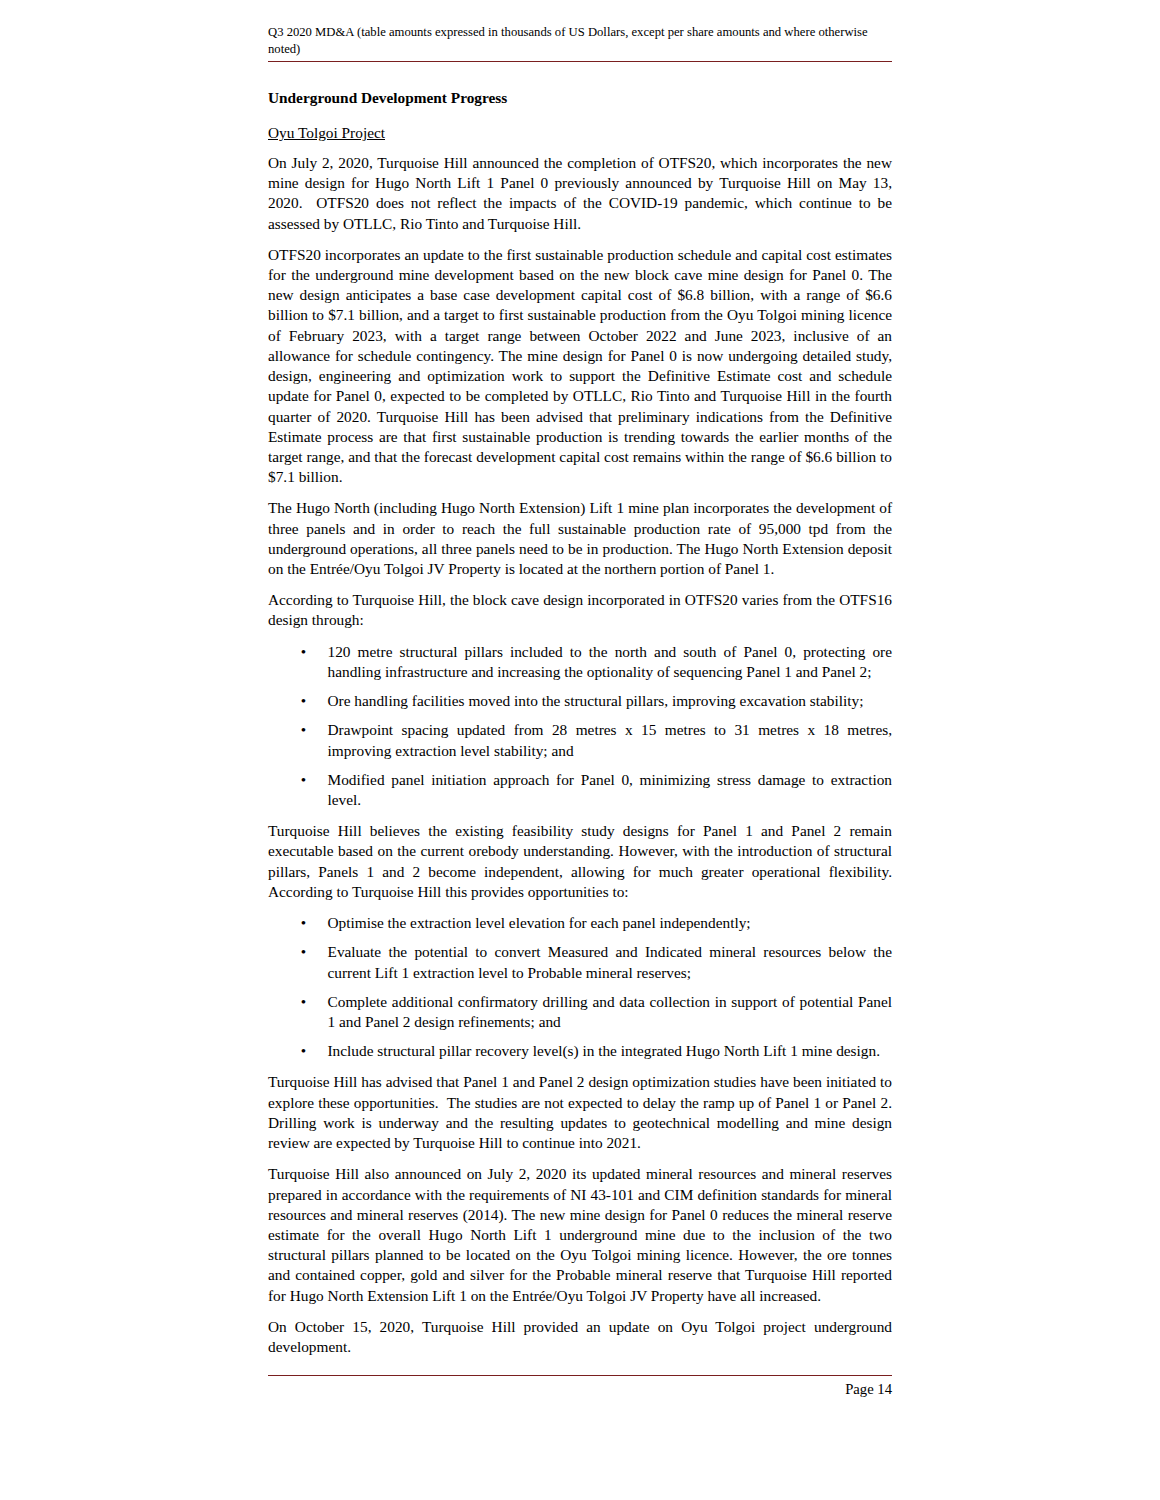Q3 2020 MD&A (table amounts expressed in thousands of US Dollars, except per share amounts and where otherwise noted)
Underground Development Progress
Oyu Tolgoi Project
On July 2, 2020, Turquoise Hill announced the completion of OTFS20, which incorporates the new mine design for Hugo North Lift 1 Panel 0 previously announced by Turquoise Hill on May 13, 2020. OTFS20 does not reflect the impacts of the COVID-19 pandemic, which continue to be assessed by OTLLC, Rio Tinto and Turquoise Hill.
OTFS20 incorporates an update to the first sustainable production schedule and capital cost estimates for the underground mine development based on the new block cave mine design for Panel 0. The new design anticipates a base case development capital cost of $6.8 billion, with a range of $6.6 billion to $7.1 billion, and a target to first sustainable production from the Oyu Tolgoi mining licence of February 2023, with a target range between October 2022 and June 2023, inclusive of an allowance for schedule contingency. The mine design for Panel 0 is now undergoing detailed study, design, engineering and optimization work to support the Definitive Estimate cost and schedule update for Panel 0, expected to be completed by OTLLC, Rio Tinto and Turquoise Hill in the fourth quarter of 2020. Turquoise Hill has been advised that preliminary indications from the Definitive Estimate process are that first sustainable production is trending towards the earlier months of the target range, and that the forecast development capital cost remains within the range of $6.6 billion to $7.1 billion.
The Hugo North (including Hugo North Extension) Lift 1 mine plan incorporates the development of three panels and in order to reach the full sustainable production rate of 95,000 tpd from the underground operations, all three panels need to be in production. The Hugo North Extension deposit on the Entrée/Oyu Tolgoi JV Property is located at the northern portion of Panel 1.
According to Turquoise Hill, the block cave design incorporated in OTFS20 varies from the OTFS16 design through:
120 metre structural pillars included to the north and south of Panel 0, protecting ore handling infrastructure and increasing the optionality of sequencing Panel 1 and Panel 2;
Ore handling facilities moved into the structural pillars, improving excavation stability;
Drawpoint spacing updated from 28 metres x 15 metres to 31 metres x 18 metres, improving extraction level stability; and
Modified panel initiation approach for Panel 0, minimizing stress damage to extraction level.
Turquoise Hill believes the existing feasibility study designs for Panel 1 and Panel 2 remain executable based on the current orebody understanding. However, with the introduction of structural pillars, Panels 1 and 2 become independent, allowing for much greater operational flexibility. According to Turquoise Hill this provides opportunities to:
Optimise the extraction level elevation for each panel independently;
Evaluate the potential to convert Measured and Indicated mineral resources below the current Lift 1 extraction level to Probable mineral reserves;
Complete additional confirmatory drilling and data collection in support of potential Panel 1 and Panel 2 design refinements; and
Include structural pillar recovery level(s) in the integrated Hugo North Lift 1 mine design.
Turquoise Hill has advised that Panel 1 and Panel 2 design optimization studies have been initiated to explore these opportunities. The studies are not expected to delay the ramp up of Panel 1 or Panel 2. Drilling work is underway and the resulting updates to geotechnical modelling and mine design review are expected by Turquoise Hill to continue into 2021.
Turquoise Hill also announced on July 2, 2020 its updated mineral resources and mineral reserves prepared in accordance with the requirements of NI 43-101 and CIM definition standards for mineral resources and mineral reserves (2014). The new mine design for Panel 0 reduces the mineral reserve estimate for the overall Hugo North Lift 1 underground mine due to the inclusion of the two structural pillars planned to be located on the Oyu Tolgoi mining licence. However, the ore tonnes and contained copper, gold and silver for the Probable mineral reserve that Turquoise Hill reported for Hugo North Extension Lift 1 on the Entrée/Oyu Tolgoi JV Property have all increased.
On October 15, 2020, Turquoise Hill provided an update on Oyu Tolgoi project underground development.
Page 14